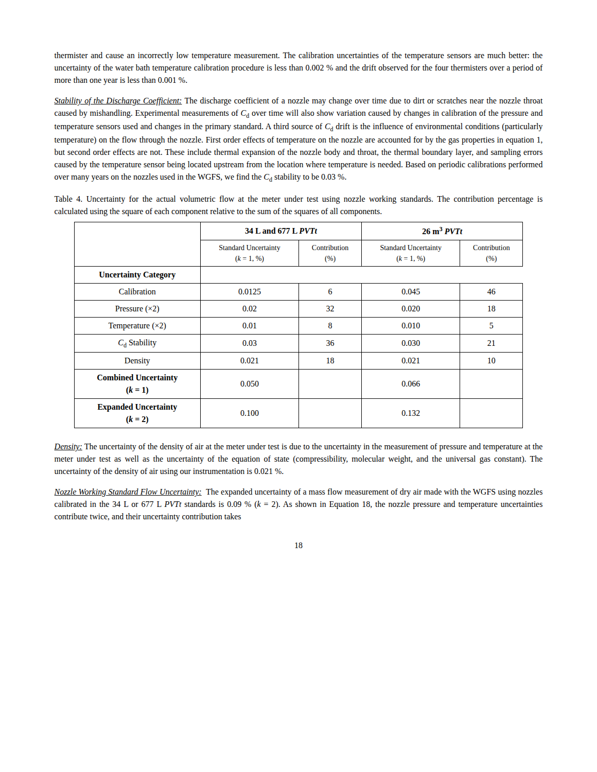thermister and cause an incorrectly low temperature measurement. The calibration uncertainties of the temperature sensors are much better: the uncertainty of the water bath temperature calibration procedure is less than 0.002 % and the drift observed for the four thermisters over a period of more than one year is less than 0.001 %.
Stability of the Discharge Coefficient: The discharge coefficient of a nozzle may change over time due to dirt or scratches near the nozzle throat caused by mishandling. Experimental measurements of Cd over time will also show variation caused by changes in calibration of the pressure and temperature sensors used and changes in the primary standard. A third source of Cd drift is the influence of environmental conditions (particularly temperature) on the flow through the nozzle. First order effects of temperature on the nozzle are accounted for by the gas properties in equation 1, but second order effects are not. These include thermal expansion of the nozzle body and throat, the thermal boundary layer, and sampling errors caused by the temperature sensor being located upstream from the location where temperature is needed. Based on periodic calibrations performed over many years on the nozzles used in the WGFS, we find the Cd stability to be 0.03 %.
Table 4. Uncertainty for the actual volumetric flow at the meter under test using nozzle working standards. The contribution percentage is calculated using the square of each component relative to the sum of the squares of all components.
| | 34 L and 677 L PVTt | 26 m 3 PVTt |
| Standard Uncertainty ( k = 1, %) | Contribution (%) | Standard Uncertainty ( k = 1, %) | Contribution (%) |
| Uncertainty Category | |
| Calibration | 0.0125 | 6 | 0.045 | 46 |
| Pressure (×2) | 0.02 | 32 | 0.020 | 18 |
| Temperature (×2) | 0.01 | 8 | 0.010 | 5 |
| C d Stability | 0.03 | 36 | 0.030 | 21 |
| Density | 0.021 | 18 | 0.021 | 10 |
| Combined Uncertainty ( k = 1) | 0.050 | | 0.066 | |
| Expanded Uncertainty ( k = 2) | 0.100 | | 0.132 | |
Density: The uncertainty of the density of air at the meter under test is due to the uncertainty in the measurement of pressure and temperature at the meter under test as well as the uncertainty of the equation of state (compressibility, molecular weight, and the universal gas constant). The uncertainty of the density of air using our instrumentation is 0.021 %.
Nozzle Working Standard Flow Uncertainty: The expanded uncertainty of a mass flow measurement of dry air made with the WGFS using nozzles calibrated in the 34 L or 677 L PVTt standards is 0.09 % (k = 2). As shown in Equation 18, the nozzle pressure and temperature uncertainties contribute twice, and their uncertainty contribution takes
18